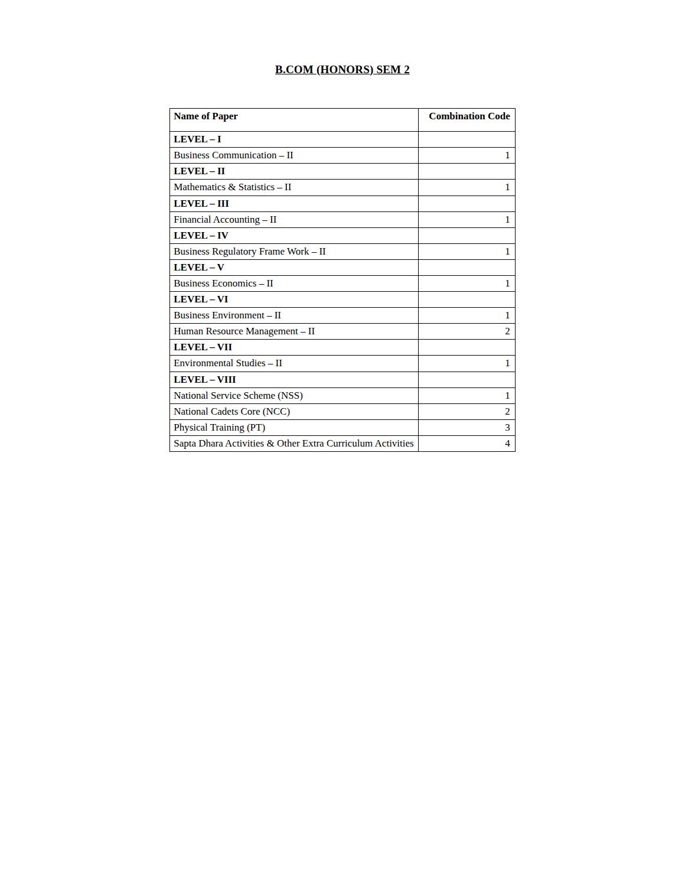B.COM (HONORS) SEM 2
| Name of Paper | Combination Code |
| LEVEL – I | |
| Business Communication – II | 1 |
| LEVEL – II | |
| Mathematics & Statistics – II | 1 |
| LEVEL – III | |
| Financial Accounting – II | 1 |
| LEVEL – IV | |
| Business Regulatory Frame Work – II | 1 |
| LEVEL – V | |
| Business Economics – II | 1 |
| LEVEL – VI | |
| Business Environment – II | 1 |
| Human Resource Management – II | 2 |
| LEVEL – VII | |
| Environmental Studies – II | 1 |
| LEVEL – VIII | |
| National Service Scheme (NSS) | 1 |
| National Cadets Core (NCC) | 2 |
| Physical Training (PT) | 3 |
| Sapta Dhara Activities & Other Extra Curriculum Activities | 4 |